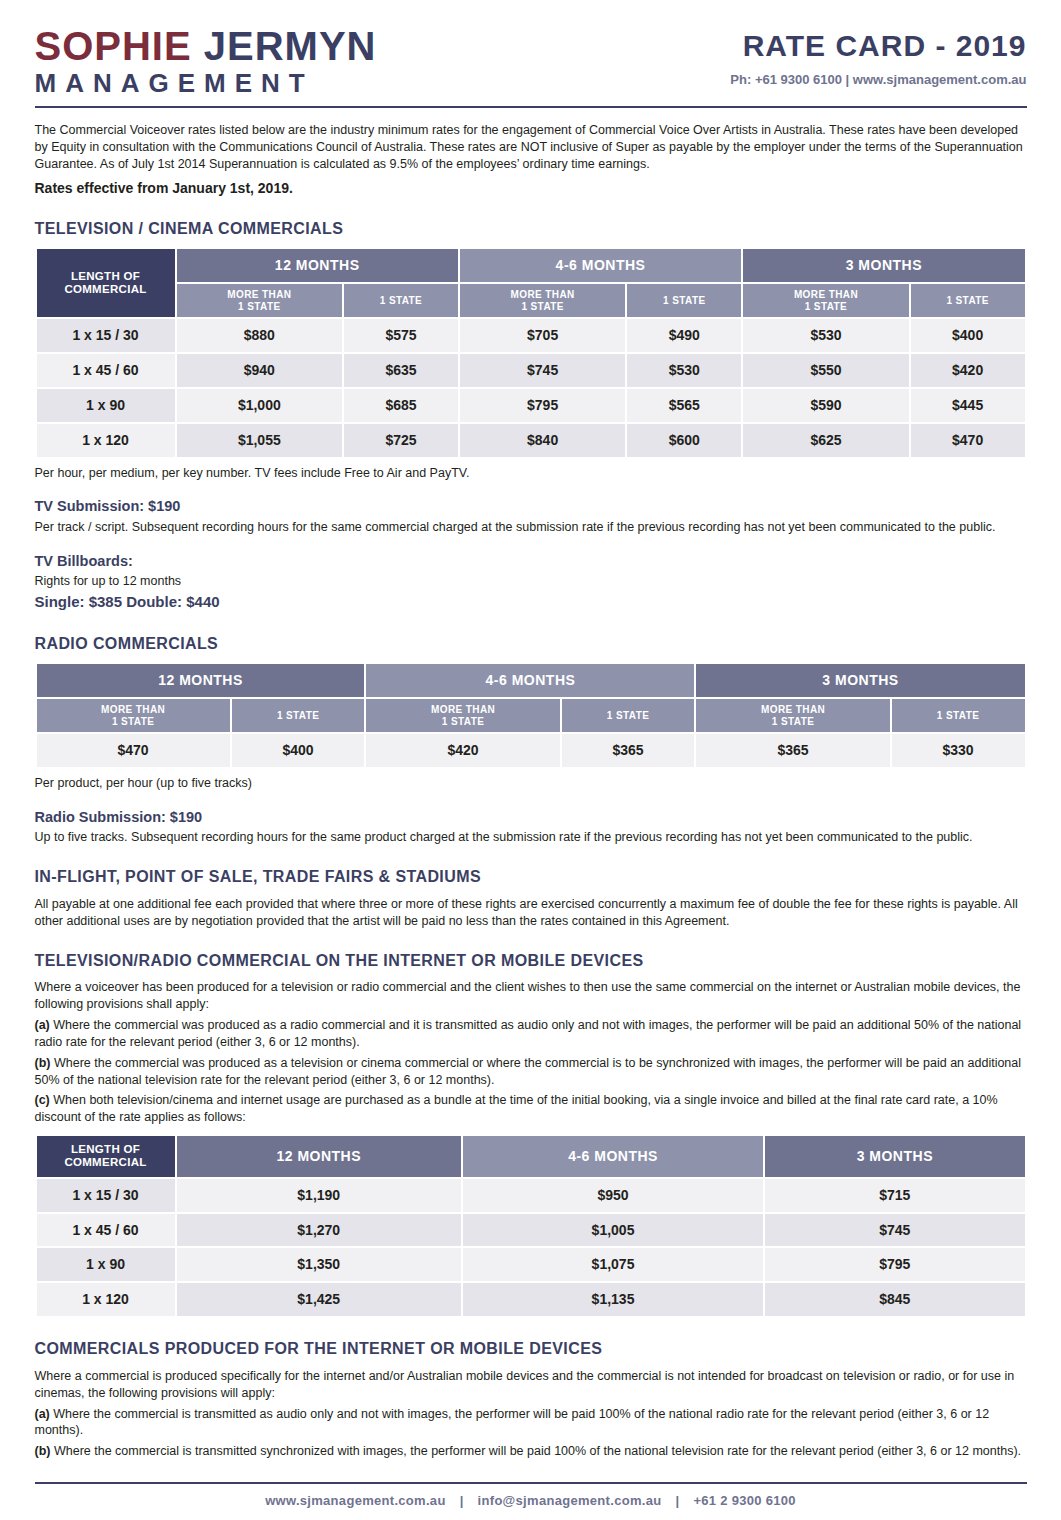SOPHIE JERMYN
MANAGEMENT
RATE CARD - 2019
Ph: +61 9300 6100 | www.sjmanagement.com.au
The Commercial Voiceover rates listed below are the industry minimum rates for the engagement of Commercial Voice Over Artists in Australia. These rates have been developed by Equity in consultation with the Communications Council of Australia. These rates are NOT inclusive of Super as payable by the employer under the terms of the Superannuation Guarantee. As of July 1st 2014 Superannuation is calculated as 9.5% of the employees’ ordinary time earnings.
Rates effective from January 1st, 2019.
TELEVISION / CINEMA COMMERCIALS
| LENGTH OF COMMERCIAL | 12 MONTHS | 4-6 MONTHS | 3 MONTHS |
| --- | --- | --- | --- |
| MORE THAN 1 STATE | 1 STATE | MORE THAN 1 STATE | 1 STATE | MORE THAN 1 STATE | 1 STATE |
| 1 x 15 / 30 | $880 | $575 | $705 | $490 | $530 | $400 |
| 1 x 45 / 60 | $940 | $635 | $745 | $530 | $550 | $420 |
| 1 x 90 | $1,000 | $685 | $795 | $565 | $590 | $445 |
| 1 x 120 | $1,055 | $725 | $840 | $600 | $625 | $470 |
Per hour, per medium, per key number. TV fees include Free to Air and PayTV.
TV Submission: $190
Per track / script. Subsequent recording hours for the same commercial charged at the submission rate if the previous recording has not yet been communicated to the public.
TV Billboards:
Rights for up to 12 months
Single: $385 Double: $440
RADIO COMMERCIALS
| 12 MONTHS | 4-6 MONTHS | 3 MONTHS |
| --- | --- | --- |
| MORE THAN 1 STATE | 1 STATE | MORE THAN 1 STATE | 1 STATE | MORE THAN 1 STATE | 1 STATE |
| $470 | $400 | $420 | $365 | $365 | $330 |
Per product, per hour (up to five tracks)
Radio Submission: $190
Up to five tracks. Subsequent recording hours for the same product charged at the submission rate if the previous recording has not yet been communicated to the public.
IN-FLIGHT, POINT OF SALE, TRADE FAIRS & STADIUMS
All payable at one additional fee each provided that where three or more of these rights are exercised concurrently a maximum fee of double the fee for these rights is payable. All other additional uses are by negotiation provided that the artist will be paid no less than the rates contained in this Agreement.
TELEVISION/RADIO COMMERCIAL ON THE INTERNET OR MOBILE DEVICES
Where a voiceover has been produced for a television or radio commercial and the client wishes to then use the same commercial on the internet or Australian mobile devices, the following provisions shall apply:
(a) Where the commercial was produced as a radio commercial and it is transmitted as audio only and not with images, the performer will be paid an additional 50% of the national radio rate for the relevant period (either 3, 6 or 12 months).
(b) Where the commercial was produced as a television or cinema commercial or where the commercial is to be synchronized with images, the performer will be paid an additional 50% of the national television rate for the relevant period (either 3, 6 or 12 months).
(c) When both television/cinema and internet usage are purchased as a bundle at the time of the initial booking, via a single invoice and billed at the final rate card rate, a 10% discount of the rate applies as follows:
| LENGTH OF COMMERCIAL | 12 MONTHS | 4-6 MONTHS | 3 MONTHS |
| --- | --- | --- | --- |
| 1 x 15 / 30 | $1,190 | $950 | $715 |
| 1 x 45 / 60 | $1,270 | $1,005 | $745 |
| 1 x 90 | $1,350 | $1,075 | $795 |
| 1 x 120 | $1,425 | $1,135 | $845 |
COMMERCIALS PRODUCED FOR THE INTERNET OR MOBILE DEVICES
Where a commercial is produced specifically for the internet and/or Australian mobile devices and the commercial is not intended for broadcast on television or radio, or for use in cinemas, the following provisions will apply:
(a) Where the commercial is transmitted as audio only and not with images, the performer will be paid 100% of the national radio rate for the relevant period (either 3, 6 or 12 months).
(b) Where the commercial is transmitted synchronized with images, the performer will be paid 100% of the national television rate for the relevant period (either 3, 6 or 12 months).
www.sjmanagement.com.au|info@sjmanagement.com.au|+61 2 9300 6100